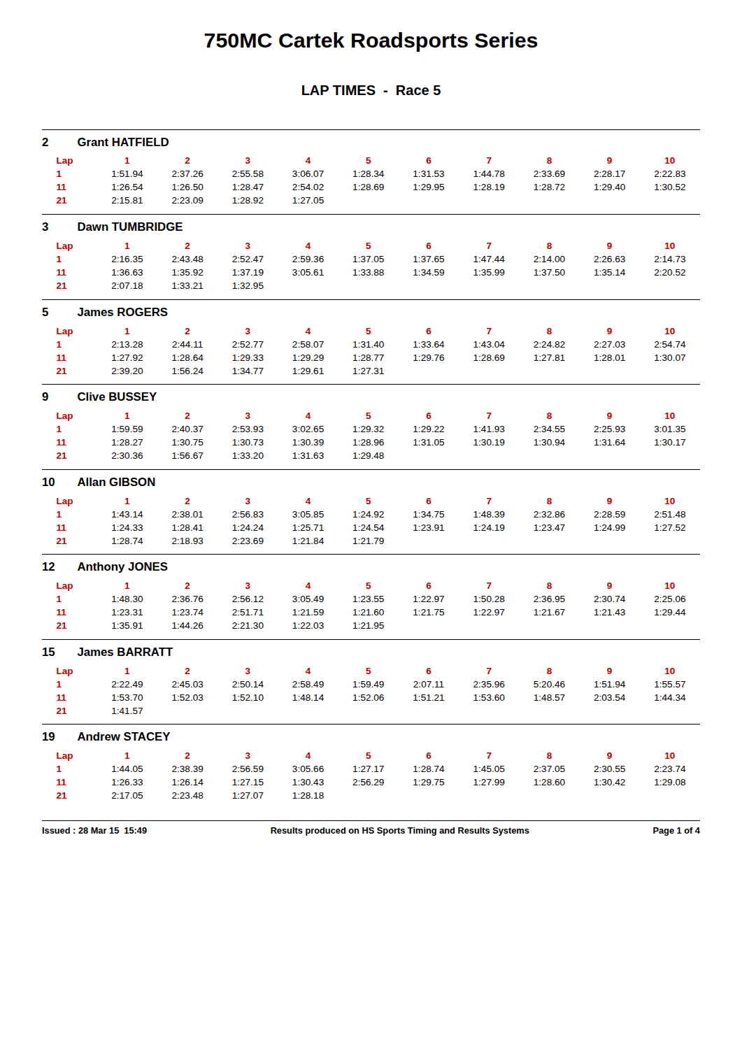750MC Cartek Roadsports Series
LAP TIMES - Race 5
2 Grant HATFIELD
| Lap | 1 | 2 | 3 | 4 | 5 | 6 | 7 | 8 | 9 | 10 |
| --- | --- | --- | --- | --- | --- | --- | --- | --- | --- | --- |
| 1 | 1:51.94 | 2:37.26 | 2:55.58 | 3:06.07 | 1:28.34 | 1:31.53 | 1:44.78 | 2:33.69 | 2:28.17 | 2:22.83 |
| 11 | 1:26.54 | 1:26.50 | 1:28.47 | 2:54.02 | 1:28.69 | 1:29.95 | 1:28.19 | 1:28.72 | 1:29.40 | 1:30.52 |
| 21 | 2:15.81 | 2:23.09 | 1:28.92 | 1:27.05 | | | | | | |
3 Dawn TUMBRIDGE
| Lap | 1 | 2 | 3 | 4 | 5 | 6 | 7 | 8 | 9 | 10 |
| --- | --- | --- | --- | --- | --- | --- | --- | --- | --- | --- |
| 1 | 2:16.35 | 2:43.48 | 2:52.47 | 2:59.36 | 1:37.05 | 1:37.65 | 1:47.44 | 2:14.00 | 2:26.63 | 2:14.73 |
| 11 | 1:36.63 | 1:35.92 | 1:37.19 | 3:05.61 | 1:33.88 | 1:34.59 | 1:35.99 | 1:37.50 | 1:35.14 | 2:20.52 |
| 21 | 2:07.18 | 1:33.21 | 1:32.95 | | | | | | | |
5 James ROGERS
| Lap | 1 | 2 | 3 | 4 | 5 | 6 | 7 | 8 | 9 | 10 |
| --- | --- | --- | --- | --- | --- | --- | --- | --- | --- | --- |
| 1 | 2:13.28 | 2:44.11 | 2:52.77 | 2:58.07 | 1:31.40 | 1:33.64 | 1:43.04 | 2:24.82 | 2:27.03 | 2:54.74 |
| 11 | 1:27.92 | 1:28.64 | 1:29.33 | 1:29.29 | 1:28.77 | 1:29.76 | 1:28.69 | 1:27.81 | 1:28.01 | 1:30.07 |
| 21 | 2:39.20 | 1:56.24 | 1:34.77 | 1:29.61 | 1:27.31 | | | | | |
9 Clive BUSSEY
| Lap | 1 | 2 | 3 | 4 | 5 | 6 | 7 | 8 | 9 | 10 |
| --- | --- | --- | --- | --- | --- | --- | --- | --- | --- | --- |
| 1 | 1:59.59 | 2:40.37 | 2:53.93 | 3:02.65 | 1:29.32 | 1:29.22 | 1:41.93 | 2:34.55 | 2:25.93 | 3:01.35 |
| 11 | 1:28.27 | 1:30.75 | 1:30.73 | 1:30.39 | 1:28.96 | 1:31.05 | 1:30.19 | 1:30.94 | 1:31.64 | 1:30.17 |
| 21 | 2:30.36 | 1:56.67 | 1:33.20 | 1:31.63 | 1:29.48 | | | | | |
10 Allan GIBSON
| Lap | 1 | 2 | 3 | 4 | 5 | 6 | 7 | 8 | 9 | 10 |
| --- | --- | --- | --- | --- | --- | --- | --- | --- | --- | --- |
| 1 | 1:43.14 | 2:38.01 | 2:56.83 | 3:05.85 | 1:24.92 | 1:34.75 | 1:48.39 | 2:32.86 | 2:28.59 | 2:51.48 |
| 11 | 1:24.33 | 1:28.41 | 1:24.24 | 1:25.71 | 1:24.54 | 1:23.91 | 1:24.19 | 1:23.47 | 1:24.99 | 1:27.52 |
| 21 | 1:28.74 | 2:18.93 | 2:23.69 | 1:21.84 | 1:21.79 | | | | | |
12 Anthony JONES
| Lap | 1 | 2 | 3 | 4 | 5 | 6 | 7 | 8 | 9 | 10 |
| --- | --- | --- | --- | --- | --- | --- | --- | --- | --- | --- |
| 1 | 1:48.30 | 2:36.76 | 2:56.12 | 3:05.49 | 1:23.55 | 1:22.97 | 1:50.28 | 2:36.95 | 2:30.74 | 2:25.06 |
| 11 | 1:23.31 | 1:23.74 | 2:51.71 | 1:21.59 | 1:21.60 | 1:21.75 | 1:22.97 | 1:21.67 | 1:21.43 | 1:29.44 |
| 21 | 1:35.91 | 1:44.26 | 2:21.30 | 1:22.03 | 1:21.95 | | | | | |
15 James BARRATT
| Lap | 1 | 2 | 3 | 4 | 5 | 6 | 7 | 8 | 9 | 10 |
| --- | --- | --- | --- | --- | --- | --- | --- | --- | --- | --- |
| 1 | 2:22.49 | 2:45.03 | 2:50.14 | 2:58.49 | 1:59.49 | 2:07.11 | 2:35.96 | 5:20.46 | 1:51.94 | 1:55.57 |
| 11 | 1:53.70 | 1:52.03 | 1:52.10 | 1:48.14 | 1:52.06 | 1:51.21 | 1:53.60 | 1:48.57 | 2:03.54 | 1:44.34 |
| 21 | 1:41.57 | | | | | | | | | |
19 Andrew STACEY
| Lap | 1 | 2 | 3 | 4 | 5 | 6 | 7 | 8 | 9 | 10 |
| --- | --- | --- | --- | --- | --- | --- | --- | --- | --- | --- |
| 1 | 1:44.05 | 2:38.39 | 2:56.59 | 3:05.66 | 1:27.17 | 1:28.74 | 1:45.05 | 2:37.05 | 2:30.55 | 2:23.74 |
| 11 | 1:26.33 | 1:26.14 | 1:27.15 | 1:30.43 | 2:56.29 | 1:29.75 | 1:27.99 | 1:28.60 | 1:30.42 | 1:29.08 |
| 21 | 2:17.05 | 2:23.48 | 1:27.07 | 1:28.18 | | | | | | |
Issued : 28 Mar 15 15:49 Page 1 of 4
Results produced on HS Sports Timing and Results Systems